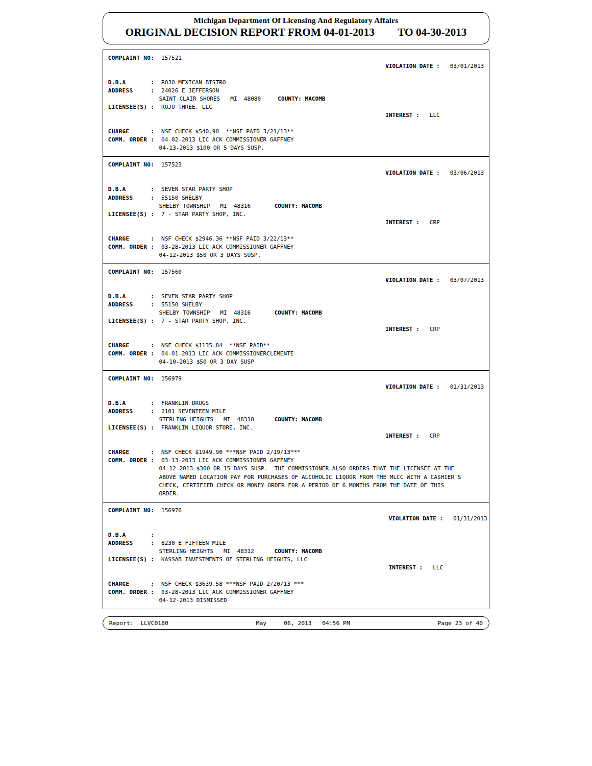Michigan Department Of Licensing And Regulatory Affairs
ORIGINAL DECISION REPORT FROM 04-01-2013 TO 04-30-2013
| COMPLAINT NO: 157521 | VIOLATION DATE : 03/01/2013 |
| D.B.A : ROJO MEXICAN BISTRO |
| ADDRESS : 24026 E JEFFERSON |
| SAINT CLAIR SHORES MI 48080 COUNTY: MACOMB |
| LICENSEE(S) : ROJO THREE, LLC | INTEREST : LLC |
| CHARGE : NSF CHECK $540.90 **NSF PAID 3/21/13** |
| COMM. ORDER : 04-02-2013 LIC ACK COMMISSIONER GAFFNEY |
| 04-13-2013 $100 OR 5 DAYS SUSP. |
| COMPLAINT NO: 157523 | VIOLATION DATE : 03/06/2013 |
| D.B.A : SEVEN STAR PARTY SHOP |
| ADDRESS : 55150 SHELBY |
| SHELBY TOWNSHIP MI 48316 COUNTY: MACOMB |
| LICENSEE(S) : 7 - STAR PARTY SHOP, INC. | INTEREST : CRP |
| CHARGE : NSF CHECK $2946.36 **NSF PAID 3/22/13** |
| COMM. ORDER : 03-28-2013 LIC ACK COMMISSIONER GAFFNEY |
| 04-12-2013 $50 OR 3 DAYS SUSP. |
| COMPLAINT NO: 157560 | VIOLATION DATE : 03/07/2013 |
| D.B.A : SEVEN STAR PARTY SHOP |
| ADDRESS : 55150 SHELBY |
| SHELBY TOWNSHIP MI 48316 COUNTY: MACOMB |
| LICENSEE(S) : 7 - STAR PARTY SHOP, INC. | INTEREST : CRP |
| CHARGE : NSF CHECK $1135.84 **NSF PAID** |
| COMM. ORDER : 04-01-2013 LIC ACK COMMISSIONERCLEMENTE |
| 04-10-2013 $50 OR 3 DAY SUSP |
| COMPLAINT NO: 156979 | VIOLATION DATE : 01/31/2013 |
| D.B.A : FRANKLIN DRUGS |
| ADDRESS : 2101 SEVENTEEN MILE |
| STERLING HEIGHTS MI 48310 COUNTY: MACOMB |
| LICENSEE(S) : FRANKLIN LIQUOR STORE, INC. | INTEREST : CRP |
| CHARGE : NSF CHECK $1949.90 ***NSF PAID 2/19/13*** |
| COMM. ORDER : 03-13-2013 LIC ACK COMMISSIONER GAFFNEY |
| 04-12-2013 $300 OR 15 DAYS SUSP. THE COMMISSIONER ALSO ORDERS THAT THE LICENSEE AT THE ABOVE NAMED LOCATION PAY FOR PURCHASES OF ALCOHOLIC LIQUOR FROM THE MLCC WITH A CASHIER'S CHECK, CERTIFIED CHECK OR MONEY ORDER FOR A PERIOD OF 6 MONTHS FROM THE DATE OF THIS ORDER. |
| COMPLAINT NO: 156976 | VIOLATION DATE : 01/31/2013 |
| D.B.A : |
| ADDRESS : 8230 E FIFTEEN MILE |
| STERLING HEIGHTS MI 48312 COUNTY: MACOMB |
| LICENSEE(S) : KASSAB INVESTMENTS OF STERLING HEIGHTS, LLC | INTEREST : LLC |
| CHARGE : NSF CHECK $3639.58 ***NSF PAID 2/20/13 *** |
| COMM. ORDER : 03-28-2013 LIC ACK COMMISSIONER GAFFNEY |
| 04-12-2013 DISMISSED |
Report: LLVC0180
May 06, 2013 04:56 PM
Page 23 of 40